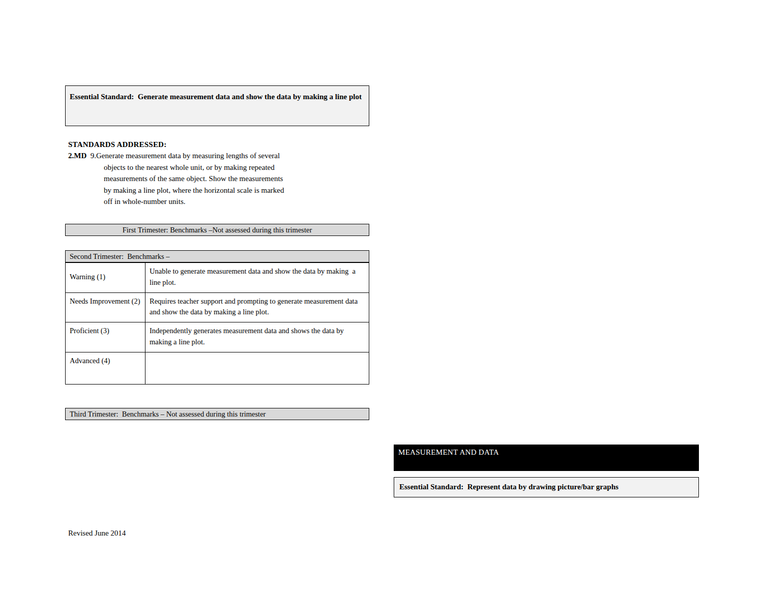Essential Standard: Generate measurement data and show the data by making a line plot
STANDARDS ADDRESSED:
2.MD 9.Generate measurement data by measuring lengths of several objects to the nearest whole unit, or by making repeated measurements of the same object. Show the measurements by making a line plot, where the horizontal scale is marked off in whole-number units.
First Trimester: Benchmarks –Not assessed during this trimester
Second Trimester: Benchmarks –
| Warning (1) | Unable to generate measurement data and show the data by making a line plot. |
| Needs Improvement (2) | Requires teacher support and prompting to generate measurement data and show the data by making a line plot. |
| Proficient (3) | Independently generates measurement data and shows the data by making a line plot. |
| Advanced (4) | |
Third Trimester: Benchmarks – Not assessed during this trimester
MEASUREMENT AND DATA
Essential Standard: Represent data by drawing picture/bar graphs
Revised June 2014